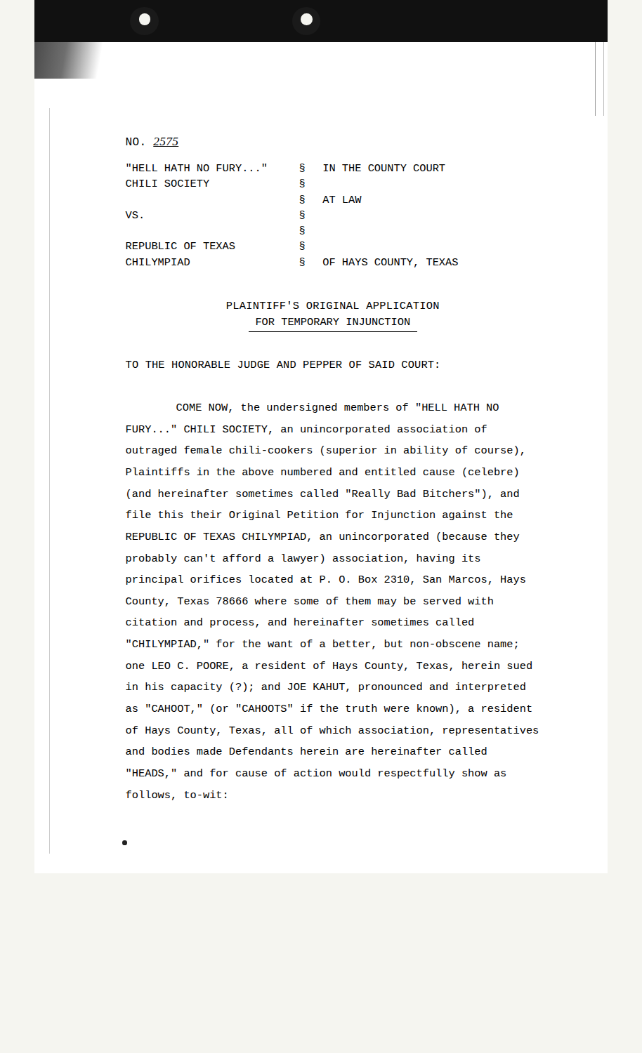NO. 2575
| "HELL HATH NO FURY..." CHILI SOCIETY | § § | IN THE COUNTY COURT |
| VS. | § § § | AT LAW |
| REPUBLIC OF TEXAS CHILYMPIAD | § § | OF HAYS COUNTY, TEXAS |
PLAINTIFF'S ORIGINAL APPLICATION
FOR TEMPORARY INJUNCTION
TO THE HONORABLE JUDGE AND PEPPER OF SAID COURT:
COME NOW, the undersigned members of "HELL HATH NO FURY..." CHILI SOCIETY, an unincorporated association of outraged female chili-cookers (superior in ability of course), Plaintiffs in the above numbered and entitled cause (celebre) (and hereinafter sometimes called "Really Bad Bitchers"), and file this their Original Petition for Injunction against the REPUBLIC OF TEXAS CHILYMPIAD, an unincorporated (because they probably can't afford a lawyer) association, having its principal orifices located at P. O. Box 2310, San Marcos, Hays County, Texas 78666 where some of them may be served with citation and process, and hereinafter sometimes called "CHILYMPIAD," for the want of a better, but non-obscene name; one LEO C. POORE, a resident of Hays County, Texas, herein sued in his capacity (?); and JOE KAHUT, pronounced and interpreted as "CAHOOT," (or "CAHOOTS" if the truth were known), a resident of Hays County, Texas, all of which association, representatives and bodies made Defendants herein are hereinafter called "HEADS," and for cause of action would respectfully show as follows, to-wit: